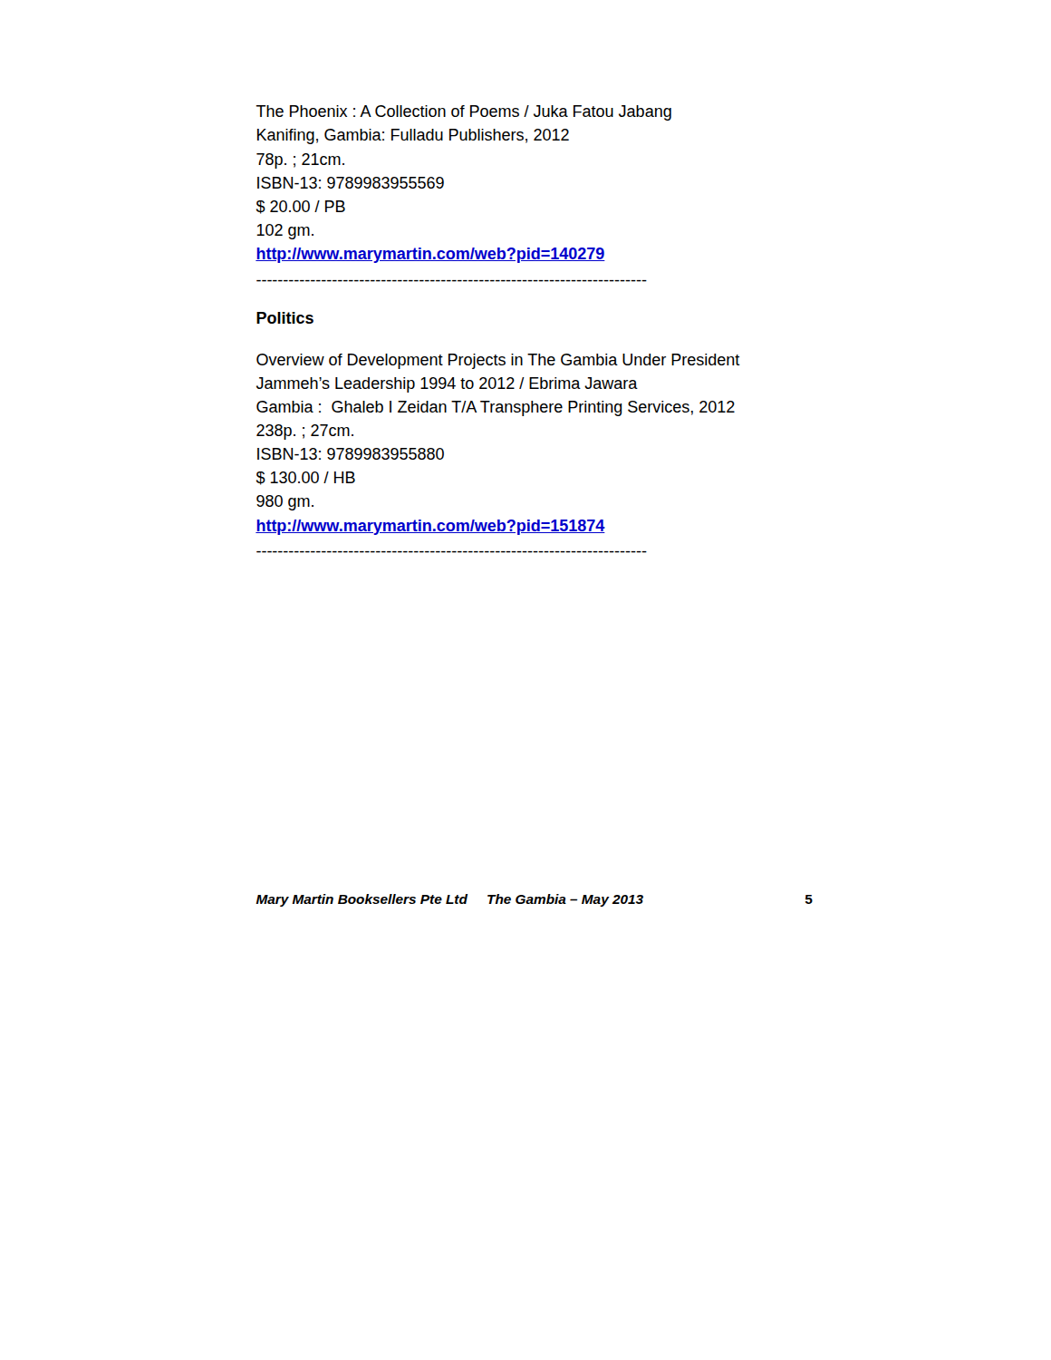The Phoenix : A Collection of Poems / Juka Fatou Jabang
Kanifing, Gambia: Fulladu Publishers, 2012
78p. ; 21cm.
ISBN-13: 9789983955569
$ 20.00 / PB
102 gm.
http://www.marymartin.com/web?pid=140279
------------------------------------------------------------------------
Politics
Overview of Development Projects in The Gambia Under President Jammeh’s Leadership 1994 to 2012 / Ebrima Jawara
Gambia : Ghaleb I Zeidan T/A Transphere Printing Services, 2012
238p. ; 27cm.
ISBN-13: 9789983955880
$ 130.00 / HB
980 gm.
http://www.marymartin.com/web?pid=151874
------------------------------------------------------------------------
Mary Martin Booksellers Pte Ltd The Gambia – May 2013 5